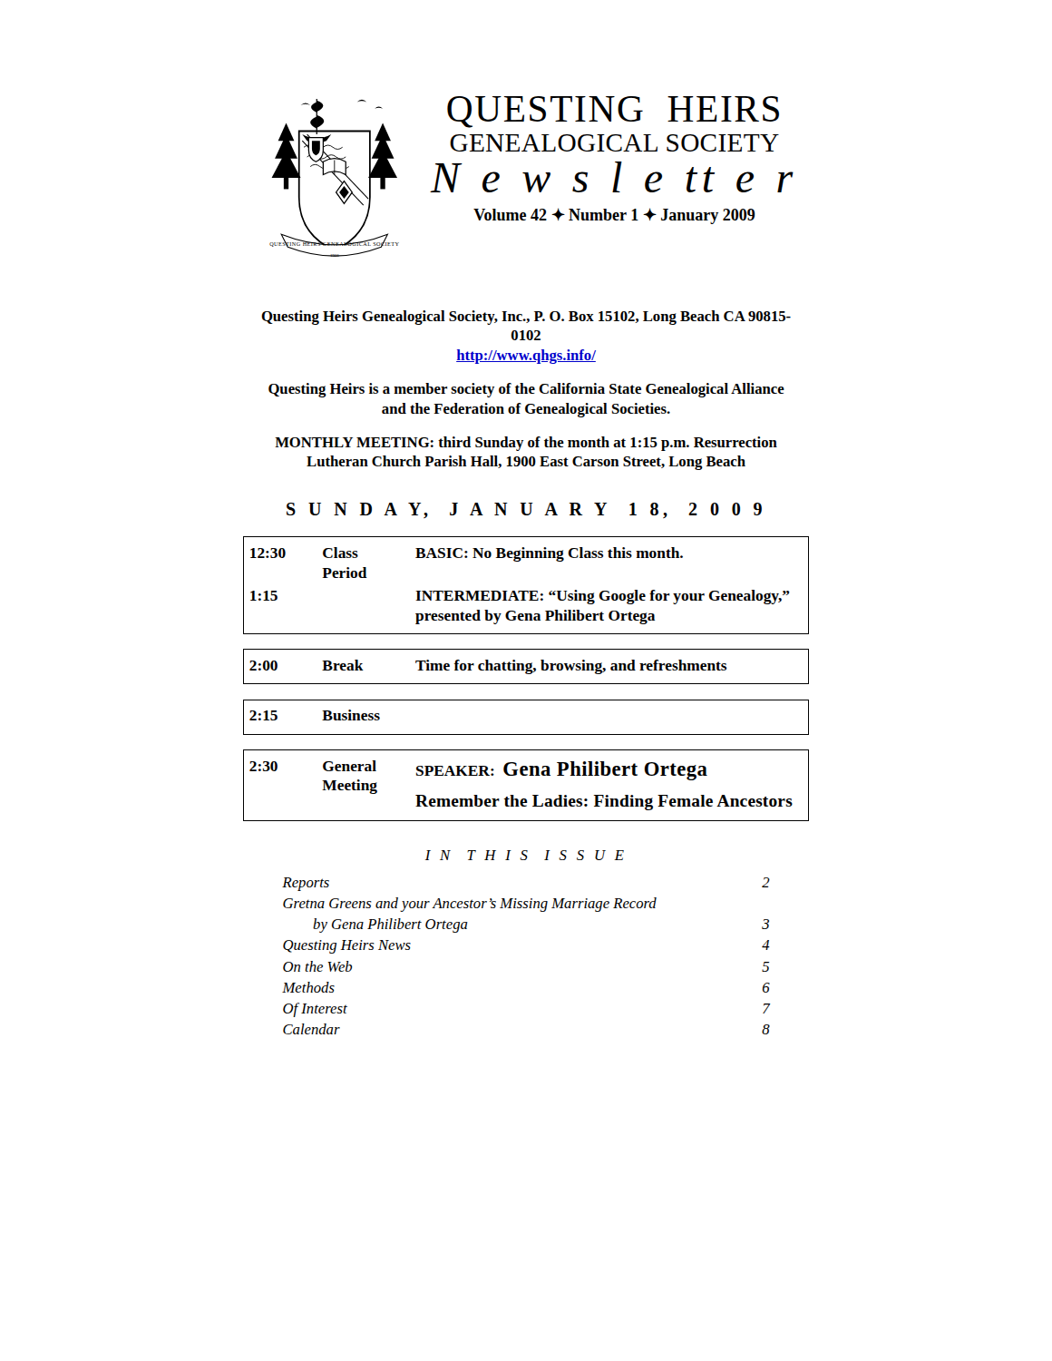QUESTING HEIRS GENEALOGICAL SOCIETY 1966
QUESTING HEIRS
GENEALOGICAL SOCIETY
N e w s l e tt e r
Volume 42 ✦ Number 1 ✦ January 2009
Questing Heirs Genealogical Society, Inc., P. O. Box 15102, Long Beach CA 90815-0102
http://www.qhgs.info/
Questing Heirs is a member society of the California State Genealogical Alliance and the Federation of Genealogical Societies.
MONTHLY MEETING: third Sunday of the month at 1:15 p.m. Resurrection Lutheran Church Parish Hall, 1900 East Carson Street, Long Beach
S U N D A Y, J A N U A R Y 1 8, 2 0 0 9
| 12:30 | Class Period | BASIC: No Beginning Class this month. |
| 1:15 | | INTERMEDIATE: “Using Google for your Genealogy,” presented by Gena Philibert Ortega |
| 2:00 | Break | Time for chatting, browsing, and refreshments |
| 2:15 | Business |
| 2:30 | General Meeting | SPEAKER : Gena Philibert Ortega Remember the Ladies : Finding Female Ancestors |
I N T H I S I S S U E
| Reports | 2 |
| Gretna Greens and your Ancestor’s Missing Marriage Record | |
| by Gena Philibert Ortega | 3 |
| Questing Heirs News | 4 |
| On the Web | 5 |
| Methods | 6 |
| Of Interest | 7 |
| Calendar | 8 |